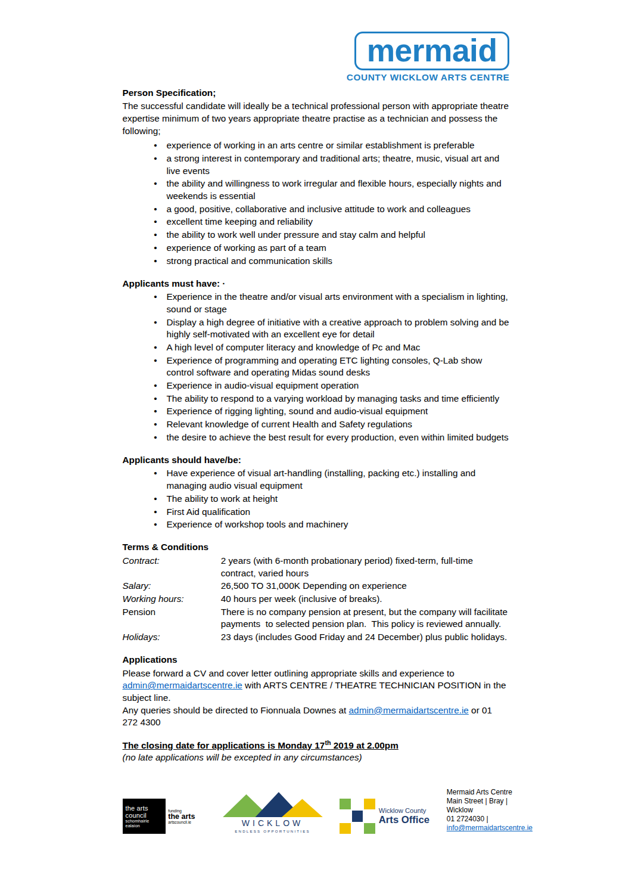mermaid
COUNTY WICKLOW ARTS CENTRE
Person Specification;
The successful candidate will ideally be a technical professional person with appropriate theatre expertise minimum of two years appropriate theatre practise as a technician and possess the following;
experience of working in an arts centre or similar establishment is preferable
a strong interest in contemporary and traditional arts; theatre, music, visual art and live events
the ability and willingness to work irregular and flexible hours, especially nights and weekends is essential
a good, positive, collaborative and inclusive attitude to work and colleagues
excellent time keeping and reliability
the ability to work well under pressure and stay calm and helpful
experience of working as part of a team
strong practical and communication skills
Applicants must have: ·
Experience in the theatre and/or visual arts environment with a specialism in lighting, sound or stage
Display a high degree of initiative with a creative approach to problem solving and be highly self-motivated with an excellent eye for detail
A high level of computer literacy and knowledge of Pc and Mac
Experience of programming and operating ETC lighting consoles, Q-Lab show control software and operating Midas sound desks
Experience in audio-visual equipment operation
The ability to respond to a varying workload by managing tasks and time efficiently
Experience of rigging lighting, sound and audio-visual equipment
Relevant knowledge of current Health and Safety regulations
the desire to achieve the best result for every production, even within limited budgets
Applicants should have/be:
Have experience of visual art-handling (installing, packing etc.) installing and managing audio visual equipment
The ability to work at height
First Aid qualification
Experience of workshop tools and machinery
Terms & Conditions
| Contract: | 2 years (with 6-month probationary period) fixed-term, full-time contract, varied hours |
| Salary: | 26,500 TO 31,000K Depending on experience |
| Working hours: | 40 hours per week (inclusive of breaks). |
| Pension | There is no company pension at present, but the company will facilitate payments to selected pension plan. This policy is reviewed annually. |
| Holidays: | 23 days (includes Good Friday and 24 December) plus public holidays. |
Applications
Please forward a CV and cover letter outlining appropriate skills and experience to admin@mermaidartscentre.ie with ARTS CENTRE / THEATRE TECHNICIAN POSITION in the subject line.
Any queries should be directed to Fionnuala Downes at admin@mermaidartscentre.ie or 01 272 4300
The closing date for applications is Monday 17th 2019 at 2.00pm
(no late applications will be excepted in any circumstances)
the arts
council
schomhairle
ealaíon
funding
the arts
artscouncil.ie
WICKLOW
ENDLESS OPPORTUNITIES
Wicklow County
Arts Office
Mermaid Arts Centre
Main Street | Bray | Wicklow
01 2724030 | info@mermaidartscentre.ie